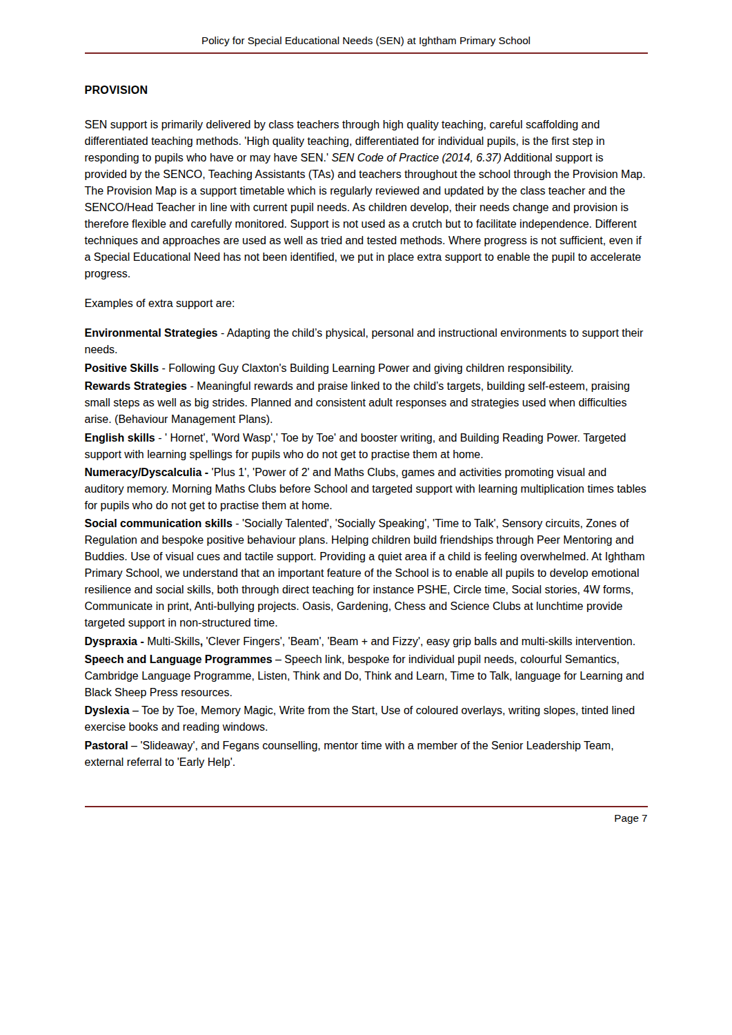Policy for Special Educational Needs (SEN) at Ightham Primary School
PROVISION
SEN support is primarily delivered by class teachers through high quality teaching, careful scaffolding and differentiated teaching methods. 'High quality teaching, differentiated for individual pupils, is the first step in responding to pupils who have or may have SEN.' SEN Code of Practice (2014, 6.37) Additional support is provided by the SENCO, Teaching Assistants (TAs) and teachers throughout the school through the Provision Map. The Provision Map is a support timetable which is regularly reviewed and updated by the class teacher and the SENCO/Head Teacher in line with current pupil needs. As children develop, their needs change and provision is therefore flexible and carefully monitored. Support is not used as a crutch but to facilitate independence. Different techniques and approaches are used as well as tried and tested methods. Where progress is not sufficient, even if a Special Educational Need has not been identified, we put in place extra support to enable the pupil to accelerate progress.
Examples of extra support are:
Environmental Strategies - Adapting the child’s physical, personal and instructional environments to support their needs.
Positive Skills - Following Guy Claxton's Building Learning Power and giving children responsibility.
Rewards Strategies - Meaningful rewards and praise linked to the child’s targets, building self-esteem, praising small steps as well as big strides. Planned and consistent adult responses and strategies used when difficulties arise. (Behaviour Management Plans).
English skills - ' Hornet', 'Word Wasp',' Toe by Toe' and booster writing, and Building Reading Power. Targeted support with learning spellings for pupils who do not get to practise them at home.
Numeracy/Dyscalculia - 'Plus 1', 'Power of 2' and Maths Clubs, games and activities promoting visual and auditory memory. Morning Maths Clubs before School and targeted support with learning multiplication times tables for pupils who do not get to practise them at home.
Social communication skills - 'Socially Talented', 'Socially Speaking', 'Time to Talk', Sensory circuits, Zones of Regulation and bespoke positive behaviour plans. Helping children build friendships through Peer Mentoring and Buddies. Use of visual cues and tactile support. Providing a quiet area if a child is feeling overwhelmed. At Ightham Primary School, we understand that an important feature of the School is to enable all pupils to develop emotional resilience and social skills, both through direct teaching for instance PSHE, Circle time, Social stories, 4W forms, Communicate in print, Anti-bullying projects. Oasis, Gardening, Chess and Science Clubs at lunchtime provide targeted support in non-structured time.
Dyspraxia - Multi-Skills, 'Clever Fingers', 'Beam', 'Beam + and Fizzy', easy grip balls and multi-skills intervention.
Speech and Language Programmes – Speech link, bespoke for individual pupil needs, colourful Semantics, Cambridge Language Programme, Listen, Think and Do, Think and Learn, Time to Talk, language for Learning and Black Sheep Press resources.
Dyslexia – Toe by Toe, Memory Magic, Write from the Start, Use of coloured overlays, writing slopes, tinted lined exercise books and reading windows.
Pastoral – 'Slideaway', and Fegans counselling, mentor time with a member of the Senior Leadership Team, external referral to 'Early Help'.
Page 7